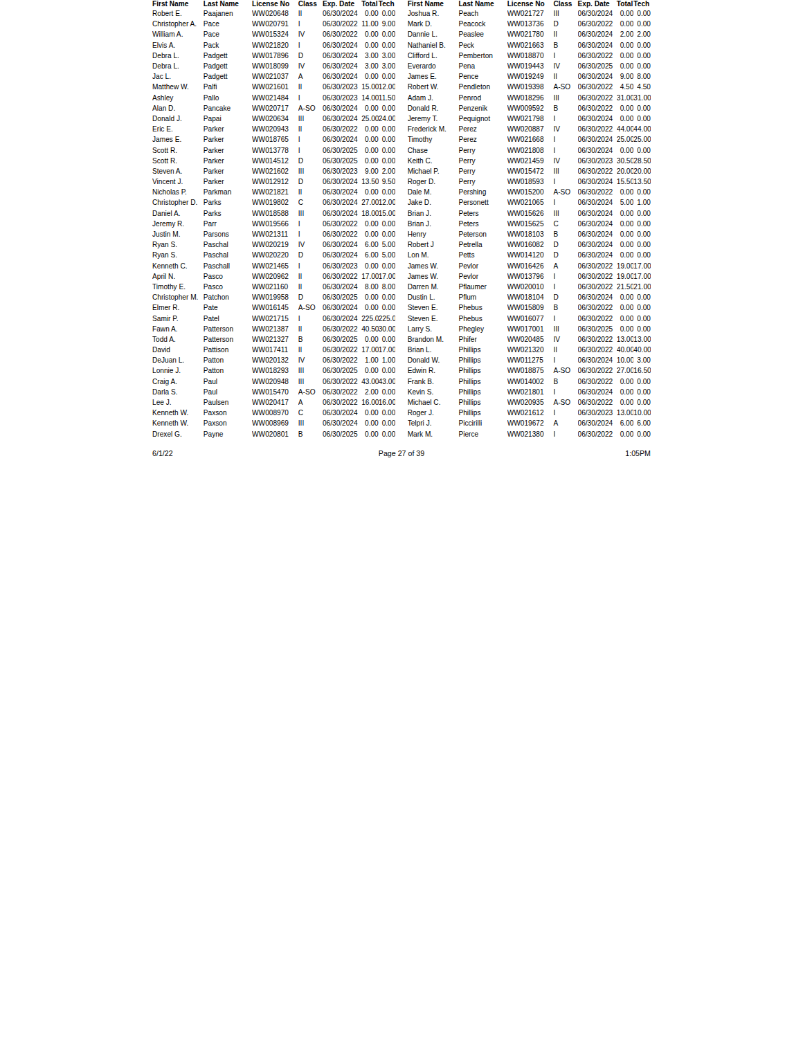| / First Name / Last Name / License No / Class / Exp. Date / Total / Tech / / --- / --- / --- / --- / --- / --- / --- / / Robert E. / Paajanen / WW020648 / II / 06/30/2024 / 0.00 / 0.00 / / Christopher A. / Pace / WW020791 / I / 06/30/2022 / 11.00 / 9.00 / / William A. / Pace / WW015324 / IV / 06/30/2022 / 0.00 / 0.00 / / Elvis A. / Pack / WW021820 / I / 06/30/2024 / 0.00 / 0.00 / / Debra L. / Padgett / WW017896 / D / 06/30/2024 / 3.00 / 3.00 / / Debra L. / Padgett / WW018099 / IV / 06/30/2024 / 3.00 / 3.00 / / Jac L. / Padgett / WW021037 / A / 06/30/2024 / 0.00 / 0.00 / / Matthew W. / Palfi / WW021601 / II / 06/30/2023 / 15.00 / 12.00 / / Ashley / Pallo / WW021484 / I / 06/30/2023 / 14.00 / 11.50 / / Alan D. / Pancake / WW020717 / A-SO / 06/30/2024 / 0.00 / 0.00 / / Donald J. / Papai / WW020634 / III / 06/30/2024 / 25.00 / 24.00 / / Eric E. / Parker / WW020943 / II / 06/30/2022 / 0.00 / 0.00 / / James E. / Parker / WW018765 / I / 06/30/2024 / 0.00 / 0.00 / / Scott R. / Parker / WW013778 / I / 06/30/2025 / 0.00 / 0.00 / / Scott R. / Parker / WW014512 / D / 06/30/2025 / 0.00 / 0.00 / / Steven A. / Parker / WW021602 / III / 06/30/2023 / 9.00 / 2.00 / / Vincent J. / Parker / WW012912 / D / 06/30/2024 / 13.50 / 9.50 / / Nicholas P. / Parkman / WW021821 / II / 06/30/2024 / 0.00 / 0.00 / / Christopher D. / Parks / WW019802 / C / 06/30/2024 / 27.00 / 12.00 / / Daniel A. / Parks / WW018588 / III / 06/30/2024 / 18.00 / 15.00 / / Jeremy R. / Parr / WW019566 / I / 06/30/2022 / 0.00 / 0.00 / / Justin M. / Parsons / WW021311 / I / 06/30/2022 / 0.00 / 0.00 / / Ryan S. / Paschal / WW020219 / IV / 06/30/2024 / 6.00 / 5.00 / / Ryan S. / Paschal / WW020220 / D / 06/30/2024 / 6.00 / 5.00 / / Kenneth C. / Paschall / WW021465 / I / 06/30/2023 / 0.00 / 0.00 / / April N. / Pasco / WW020962 / II / 06/30/2022 / 17.00 / 17.00 / / Timothy E. / Pasco / WW021160 / II / 06/30/2024 / 8.00 / 8.00 / / Christopher M. / Patchon / WW019958 / D / 06/30/2025 / 0.00 / 0.00 / / Elmer R. / Pate / WW016145 / A-SO / 06/30/2024 / 0.00 / 0.00 / / Samir P. / Patel / WW021715 / I / 06/30/2024 / 225.00 / 225.00 / / Fawn A. / Patterson / WW021387 / II / 06/30/2022 / 40.50 / 30.00 / / Todd A. / Patterson / WW021327 / B / 06/30/2025 / 0.00 / 0.00 / / David / Pattison / WW017411 / II / 06/30/2022 / 17.00 / 17.00 / / DeJuan L. / Patton / WW020132 / IV / 06/30/2022 / 1.00 / 1.00 / / Lonnie J. / Patton / WW018293 / III / 06/30/2025 / 0.00 / 0.00 / / Craig A. / Paul / WW020948 / III / 06/30/2022 / 43.00 / 43.00 / / Darla S. / Paul / WW015470 / A-SO / 06/30/2022 / 2.00 / 0.00 / / Lee J. / Paulsen / WW020417 / A / 06/30/2022 / 16.00 / 16.00 / / Kenneth W. / Paxson / WW008970 / C / 06/30/2024 / 0.00 / 0.00 / / Kenneth W. / Paxson / WW008969 / III / 06/30/2024 / 0.00 / 0.00 / / Drexel G. / Payne / WW020801 / B / 06/30/2025 / 0.00 / 0.00 / | | / First Name / Last Name / License No / Class / Exp. Date / Total / Tech / / --- / --- / --- / --- / --- / --- / --- / / Joshua R. / Peach / WW021727 / III / 06/30/2024 / 0.00 / 0.00 / / Mark D. / Peacock / WW013736 / D / 06/30/2022 / 0.00 / 0.00 / / Dannie L. / Peaslee / WW021780 / II / 06/30/2024 / 2.00 / 2.00 / / Nathaniel B. / Peck / WW021663 / B / 06/30/2024 / 0.00 / 0.00 / / Clifford L. / Pemberton / WW018870 / I / 06/30/2022 / 0.00 / 0.00 / / Everardo / Pena / WW019443 / IV / 06/30/2025 / 0.00 / 0.00 / / James E. / Pence / WW019249 / II / 06/30/2024 / 9.00 / 8.00 / / Robert W. / Pendleton / WW019398 / A-SO / 06/30/2022 / 4.50 / 4.50 / / Adam J. / Penrod / WW018296 / III / 06/30/2022 / 31.00 / 31.00 / / Donald R. / Penzenik / WW009592 / B / 06/30/2022 / 0.00 / 0.00 / / Jeremy T. / Pequignot / WW021798 / I / 06/30/2024 / 0.00 / 0.00 / / Frederick M. / Perez / WW020887 / IV / 06/30/2022 / 44.00 / 44.00 / / Timothy / Perez / WW021668 / I / 06/30/2024 / 25.00 / 25.00 / / Chase / Perry / WW021808 / I / 06/30/2024 / 0.00 / 0.00 / / Keith C. / Perry / WW021459 / IV / 06/30/2023 / 30.50 / 28.50 / / Michael P. / Perry / WW015472 / III / 06/30/2022 / 20.00 / 20.00 / / Roger D. / Perry / WW018593 / I / 06/30/2024 / 15.50 / 13.50 / / Dale M. / Pershing / WW015200 / A-SO / 06/30/2022 / 0.00 / 0.00 / / Jake D. / Personett / WW021065 / I / 06/30/2024 / 5.00 / 1.00 / / Brian J. / Peters / WW015626 / III / 06/30/2024 / 0.00 / 0.00 / / Brian J. / Peters / WW015625 / C / 06/30/2024 / 0.00 / 0.00 / / Henry / Peterson / WW018103 / B / 06/30/2024 / 0.00 / 0.00 / / Robert J / Petrella / WW016082 / D / 06/30/2024 / 0.00 / 0.00 / / Lon M. / Petts / WW014120 / D / 06/30/2024 / 0.00 / 0.00 / / James W. / Pevlor / WW016426 / A / 06/30/2022 / 19.00 / 17.00 / / James W. / Pevlor / WW013796 / I / 06/30/2022 / 19.00 / 17.00 / / Darren M. / Pflaumer / WW020010 / I / 06/30/2022 / 21.50 / 21.00 / / Dustin L. / Pflum / WW018104 / D / 06/30/2024 / 0.00 / 0.00 / / Steven E. / Phebus / WW015809 / B / 06/30/2022 / 0.00 / 0.00 / / Steven E. / Phebus / WW016077 / I / 06/30/2022 / 0.00 / 0.00 / / Larry S. / Phegley / WW017001 / III / 06/30/2025 / 0.00 / 0.00 / / Brandon M. / Phifer / WW020485 / IV / 06/30/2022 / 13.00 / 13.00 / / Brian L. / Phillips / WW021320 / II / 06/30/2022 / 40.00 / 40.00 / / Donald W. / Phillips / WW011275 / I / 06/30/2024 / 10.00 / 3.00 / / Edwin R. / Phillips / WW018875 / A-SO / 06/30/2022 / 27.00 / 16.50 / / Frank B. / Phillips / WW014002 / B / 06/30/2022 / 0.00 / 0.00 / / Kevin S. / Phillips / WW021801 / I / 06/30/2024 / 0.00 / 0.00 / / Michael C. / Phillips / WW020935 / A-SO / 06/30/2022 / 0.00 / 0.00 / / Roger J. / Phillips / WW021612 / I / 06/30/2023 / 13.00 / 10.00 / / Telpri J. / Piccirilli / WW019672 / A / 06/30/2024 / 6.00 / 6.00 / / Mark M. / Pierce / WW021380 / I / 06/30/2022 / 0.00 / 0.00 / |
6/1/22 Page 27 of 39 1:05PM